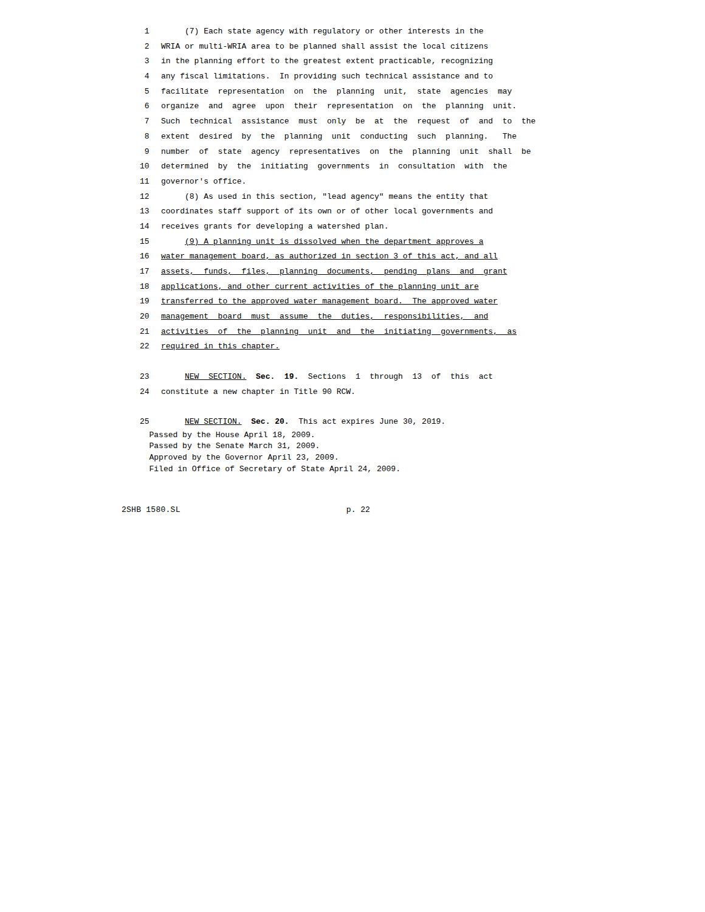1 (7) Each state agency with regulatory or other interests in the
2 WRIA or multi-WRIA area to be planned shall assist the local citizens
3 in the planning effort to the greatest extent practicable, recognizing
4 any fiscal limitations. In providing such technical assistance and to
5 facilitate representation on the planning unit, state agencies may
6 organize and agree upon their representation on the planning unit.
7 Such technical assistance must only be at the request of and to the
8 extent desired by the planning unit conducting such planning. The
9 number of state agency representatives on the planning unit shall be
10 determined by the initiating governments in consultation with the
11 governor's office.
12 (8) As used in this section, "lead agency" means the entity that
13 coordinates staff support of its own or of other local governments and
14 receives grants for developing a watershed plan.
15 (9) A planning unit is dissolved when the department approves a
16 water management board, as authorized in section 3 of this act, and all
17 assets, funds, files, planning documents, pending plans and grant
18 applications, and other current activities of the planning unit are
19 transferred to the approved water management board. The approved water
20 management board must assume the duties, responsibilities, and
21 activities of the planning unit and the initiating governments, as
22 required in this chapter.
23 NEW SECTION. Sec. 19. Sections 1 through 13 of this act
24 constitute a new chapter in Title 90 RCW.
25 NEW SECTION. Sec. 20. This act expires June 30, 2019.
Passed by the House April 18, 2009. Passed by the Senate March 31, 2009. Approved by the Governor April 23, 2009. Filed in Office of Secretary of State April 24, 2009.
2SHB 1580.SL
p. 22